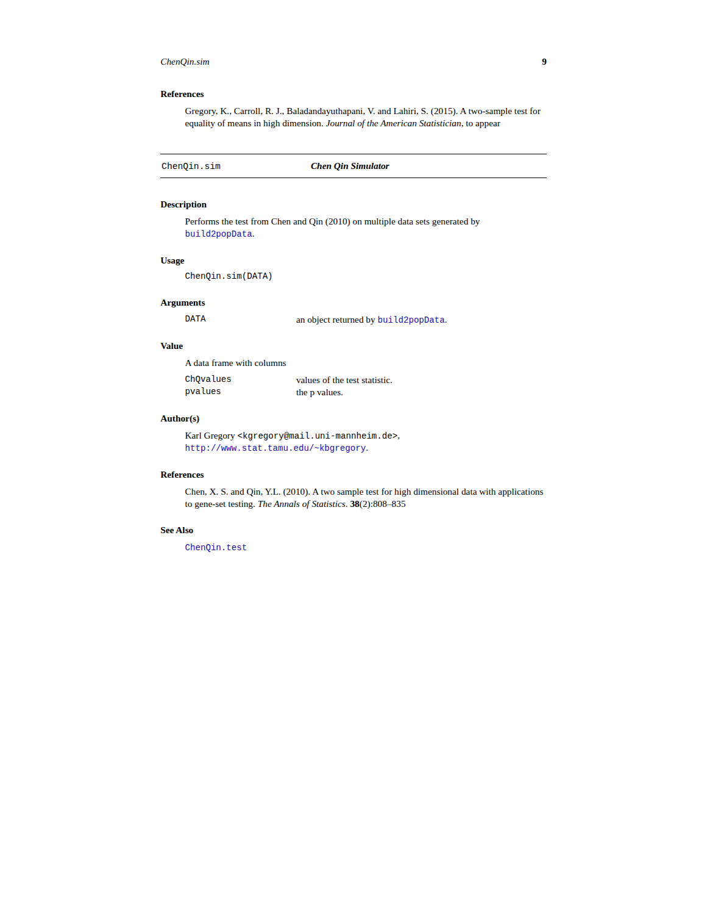ChenQin.sim
9
References
Gregory, K., Carroll, R. J., Baladandayuthapani, V. and Lahiri, S. (2015). A two-sample test for equality of means in high dimension. Journal of the American Statistician, to appear
ChenQin.sim
Chen Qin Simulator
Description
Performs the test from Chen and Qin (2010) on multiple data sets generated by build2popData.
Usage
ChenQin.sim(DATA)
Arguments
DATA
an object returned by build2popData.
Value
A data frame with columns
ChQvalues
values of the test statistic.
pvalues
the p values.
Author(s)
Karl Gregory <kgregory@mail.uni-mannheim.de>, http://www.stat.tamu.edu/~kbgregory.
References
Chen, X. S. and Qin, Y.L. (2010). A two sample test for high dimensional data with applications to gene-set testing. The Annals of Statistics. 38(2):808–835
See Also
ChenQin.test